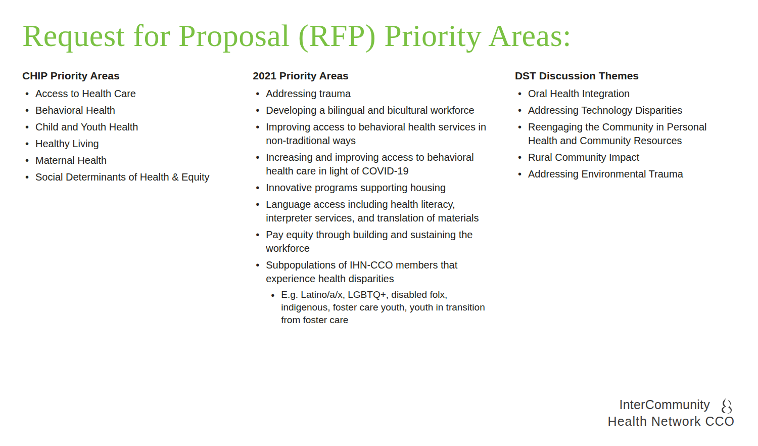Request for Proposal (RFP) Priority Areas:
CHIP Priority Areas
Access to Health Care
Behavioral Health
Child and Youth Health
Healthy Living
Maternal Health
Social Determinants of Health & Equity
2021 Priority Areas
Addressing trauma
Developing a bilingual and bicultural workforce
Improving access to behavioral health services in non-traditional ways
Increasing and improving access to behavioral health care in light of COVID-19
Innovative programs supporting housing
Language access including health literacy, interpreter services, and translation of materials
Pay equity through building and sustaining the workforce
Subpopulations of IHN-CCO members that experience health disparities
E.g. Latino/a/x, LGBTQ+, disabled folx, indigenous, foster care youth, youth in transition from foster care
DST Discussion Themes
Oral Health Integration
Addressing Technology Disparities
Reengaging the Community in Personal Health and Community Resources
Rural Community Impact
Addressing Environmental Trauma
InterCommunity
Health Network CCO